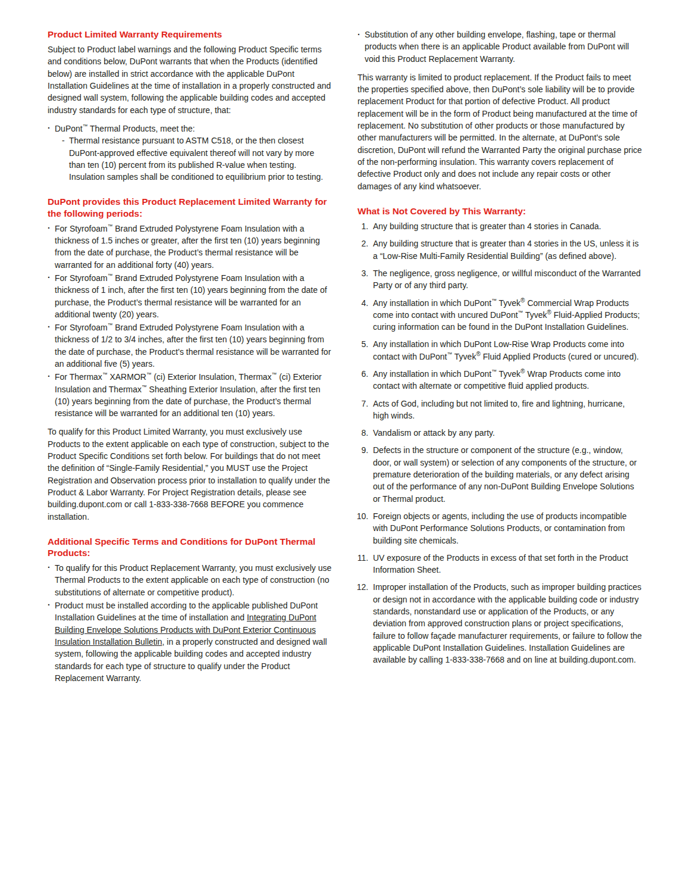Product Limited Warranty Requirements
Subject to Product label warnings and the following Product Specific terms and conditions below, DuPont warrants that when the Products (identified below) are installed in strict accordance with the applicable DuPont Installation Guidelines at the time of installation in a properly constructed and designed wall system, following the applicable building codes and accepted industry standards for each type of structure, that:
DuPont™ Thermal Products, meet the:
Thermal resistance pursuant to ASTM C518, or the then closest DuPont-approved effective equivalent thereof will not vary by more than ten (10) percent from its published R-value when testing. Insulation samples shall be conditioned to equilibrium prior to testing.
DuPont provides this Product Replacement Limited Warranty for the following periods:
For Styrofoam™ Brand Extruded Polystyrene Foam Insulation with a thickness of 1.5 inches or greater, after the first ten (10) years beginning from the date of purchase, the Product’s thermal resistance will be warranted for an additional forty (40) years.
For Styrofoam™ Brand Extruded Polystyrene Foam Insulation with a thickness of 1 inch, after the first ten (10) years beginning from the date of purchase, the Product’s thermal resistance will be warranted for an additional twenty (20) years.
For Styrofoam™ Brand Extruded Polystyrene Foam Insulation with a thickness of 1/2 to 3/4 inches, after the first ten (10) years beginning from the date of purchase, the Product’s thermal resistance will be warranted for an additional five (5) years.
For Thermax™ XARMOR™ (ci) Exterior Insulation, Thermax™ (ci) Exterior Insulation and Thermax™ Sheathing Exterior Insulation, after the first ten (10) years beginning from the date of purchase, the Product’s thermal resistance will be warranted for an additional ten (10) years.
To qualify for this Product Limited Warranty, you must exclusively use Products to the extent applicable on each type of construction, subject to the Product Specific Conditions set forth below. For buildings that do not meet the definition of “Single-Family Residential,” you MUST use the Project Registration and Observation process prior to installation to qualify under the Product & Labor Warranty. For Project Registration details, please see building.dupont.com or call 1-833-338-7668 BEFORE you commence installation.
Additional Specific Terms and Conditions for DuPont Thermal Products:
To qualify for this Product Replacement Warranty, you must exclusively use Thermal Products to the extent applicable on each type of construction (no substitutions of alternate or competitive product).
Product must be installed according to the applicable published DuPont Installation Guidelines at the time of installation and Integrating DuPont Building Envelope Solutions Products with DuPont Exterior Continuous Insulation Installation Bulletin, in a properly constructed and designed wall system, following the applicable building codes and accepted industry standards for each type of structure to qualify under the Product Replacement Warranty.
Substitution of any other building envelope, flashing, tape or thermal products when there is an applicable Product available from DuPont will void this Product Replacement Warranty.
This warranty is limited to product replacement. If the Product fails to meet the properties specified above, then DuPont’s sole liability will be to provide replacement Product for that portion of defective Product. All product replacement will be in the form of Product being manufactured at the time of replacement. No substitution of other products or those manufactured by other manufacturers will be permitted. In the alternate, at DuPont’s sole discretion, DuPont will refund the Warranted Party the original purchase price of the non-performing insulation. This warranty covers replacement of defective Product only and does not include any repair costs or other damages of any kind whatsoever.
What is Not Covered by This Warranty:
Any building structure that is greater than 4 stories in Canada.
Any building structure that is greater than 4 stories in the US, unless it is a “Low-Rise Multi-Family Residential Building” (as defined above).
The negligence, gross negligence, or willful misconduct of the Warranted Party or of any third party.
Any installation in which DuPont™ Tyvek® Commercial Wrap Products come into contact with uncured DuPont™ Tyvek® Fluid-Applied Products; curing information can be found in the DuPont Installation Guidelines.
Any installation in which DuPont Low-Rise Wrap Products come into contact with DuPont™ Tyvek® Fluid Applied Products (cured or uncured).
Any installation in which DuPont™ Tyvek® Wrap Products come into contact with alternate or competitive fluid applied products.
Acts of God, including but not limited to, fire and lightning, hurricane, high winds.
Vandalism or attack by any party.
Defects in the structure or component of the structure (e.g., window, door, or wall system) or selection of any components of the structure, or premature deterioration of the building materials, or any defect arising out of the performance of any non-DuPont Building Envelope Solutions or Thermal product.
Foreign objects or agents, including the use of products incompatible with DuPont Performance Solutions Products, or contamination from building site chemicals.
UV exposure of the Products in excess of that set forth in the Product Information Sheet.
Improper installation of the Products, such as improper building practices or design not in accordance with the applicable building code or industry standards, nonstandard use or application of the Products, or any deviation from approved construction plans or project specifications, failure to follow façade manufacturer requirements, or failure to follow the applicable DuPont Installation Guidelines. Installation Guidelines are available by calling 1-833-338-7668 and on line at building.dupont.com.